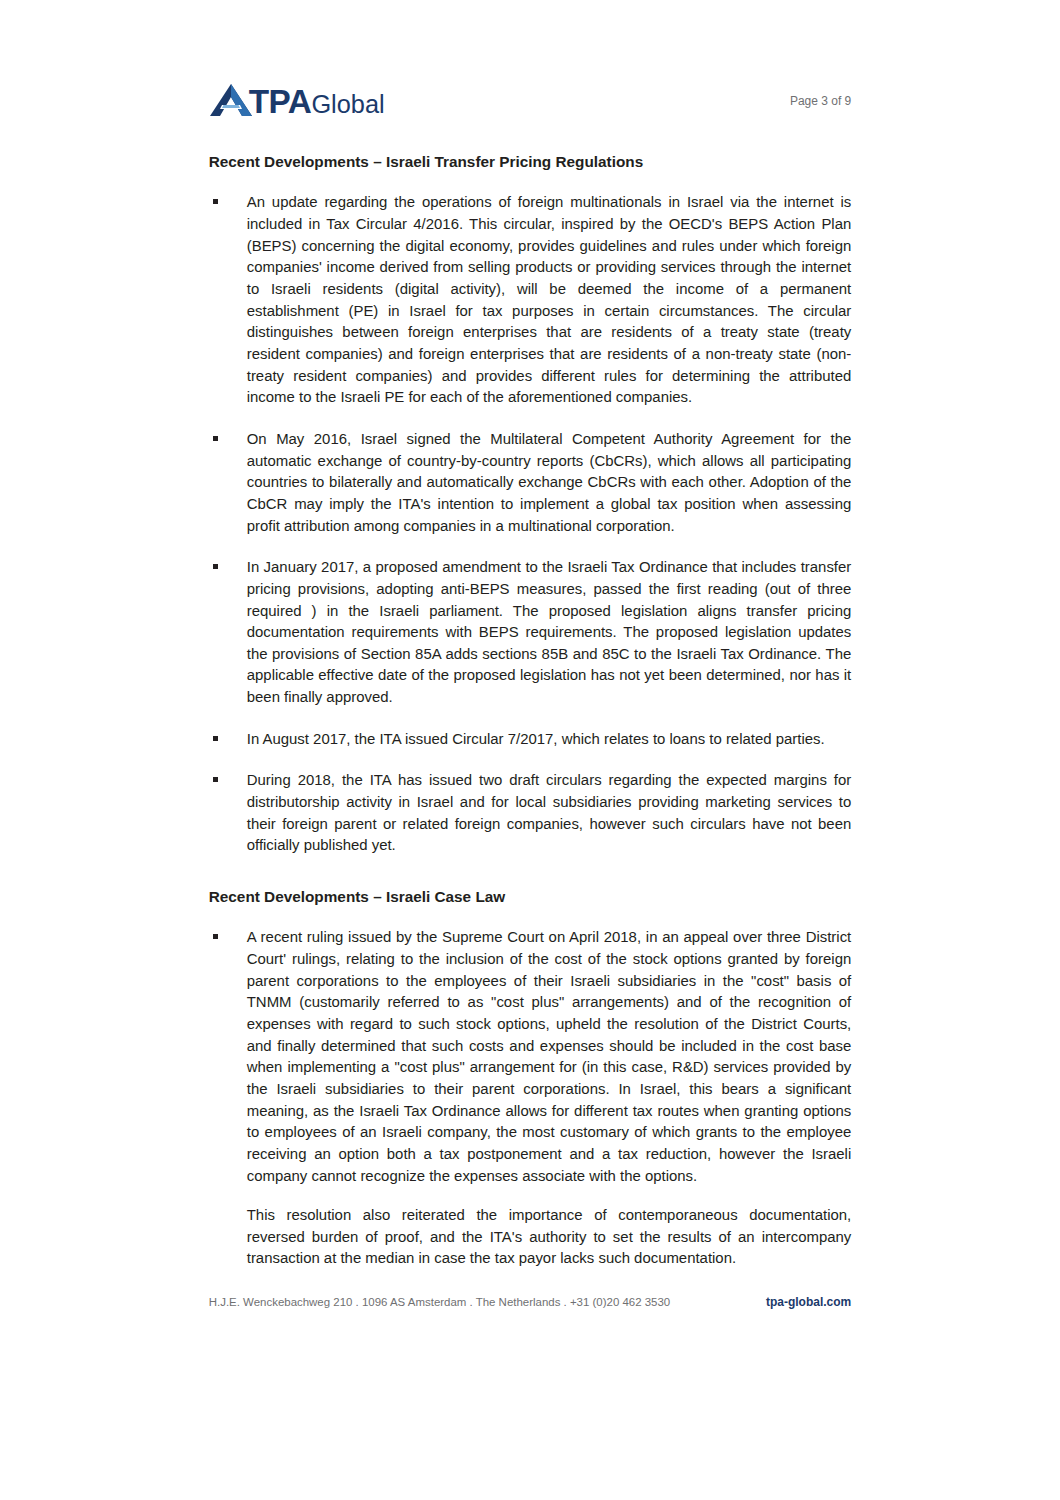TPA Global
Page 3 of 9
Recent Developments – Israeli Transfer Pricing Regulations
An update regarding the operations of foreign multinationals in Israel via the internet is included in Tax Circular 4/2016. This circular, inspired by the OECD's BEPS Action Plan (BEPS) concerning the digital economy, provides guidelines and rules under which foreign companies' income derived from selling products or providing services through the internet to Israeli residents (digital activity), will be deemed the income of a permanent establishment (PE) in Israel for tax purposes in certain circumstances. The circular distinguishes between foreign enterprises that are residents of a treaty state (treaty resident companies) and foreign enterprises that are residents of a non-treaty state (non-treaty resident companies) and provides different rules for determining the attributed income to the Israeli PE for each of the aforementioned companies.
On May 2016, Israel signed the Multilateral Competent Authority Agreement for the automatic exchange of country-by-country reports (CbCRs), which allows all participating countries to bilaterally and automatically exchange CbCRs with each other. Adoption of the CbCR may imply the ITA's intention to implement a global tax position when assessing profit attribution among companies in a multinational corporation.
In January 2017, a proposed amendment to the Israeli Tax Ordinance that includes transfer pricing provisions, adopting anti-BEPS measures, passed the first reading (out of three required ) in the Israeli parliament. The proposed legislation aligns transfer pricing documentation requirements with BEPS requirements. The proposed legislation updates the provisions of Section 85A adds sections 85B and 85C to the Israeli Tax Ordinance. The applicable effective date of the proposed legislation has not yet been determined, nor has it been finally approved.
In August 2017, the ITA issued Circular 7/2017, which relates to loans to related parties.
During 2018, the ITA has issued two draft circulars regarding the expected margins for distributorship activity in Israel and for local subsidiaries providing marketing services to their foreign parent or related foreign companies, however such circulars have not been officially published yet.
Recent Developments – Israeli Case Law
A recent ruling issued by the Supreme Court on April 2018, in an appeal over three District Court' rulings, relating to the inclusion of the cost of the stock options granted by foreign parent corporations to the employees of their Israeli subsidiaries in the "cost" basis of TNMM (customarily referred to as "cost plus" arrangements) and of the recognition of expenses with regard to such stock options, upheld the resolution of the District Courts, and finally determined that such costs and expenses should be included in the cost base when implementing a "cost plus" arrangement for (in this case, R&D) services provided by the Israeli subsidiaries to their parent corporations. In Israel, this bears a significant meaning, as the Israeli Tax Ordinance allows for different tax routes when granting options to employees of an Israeli company, the most customary of which grants to the employee receiving an option both a tax postponement and a tax reduction, however the Israeli company cannot recognize the expenses associate with the options.
This resolution also reiterated the importance of contemporaneous documentation, reversed burden of proof, and the ITA's authority to set the results of an intercompany transaction at the median in case the tax payor lacks such documentation.
H.J.E. Wenckebachweg 210 . 1096 AS Amsterdam . The Netherlands . +31 (0)20 462 3530
tpa-global.com